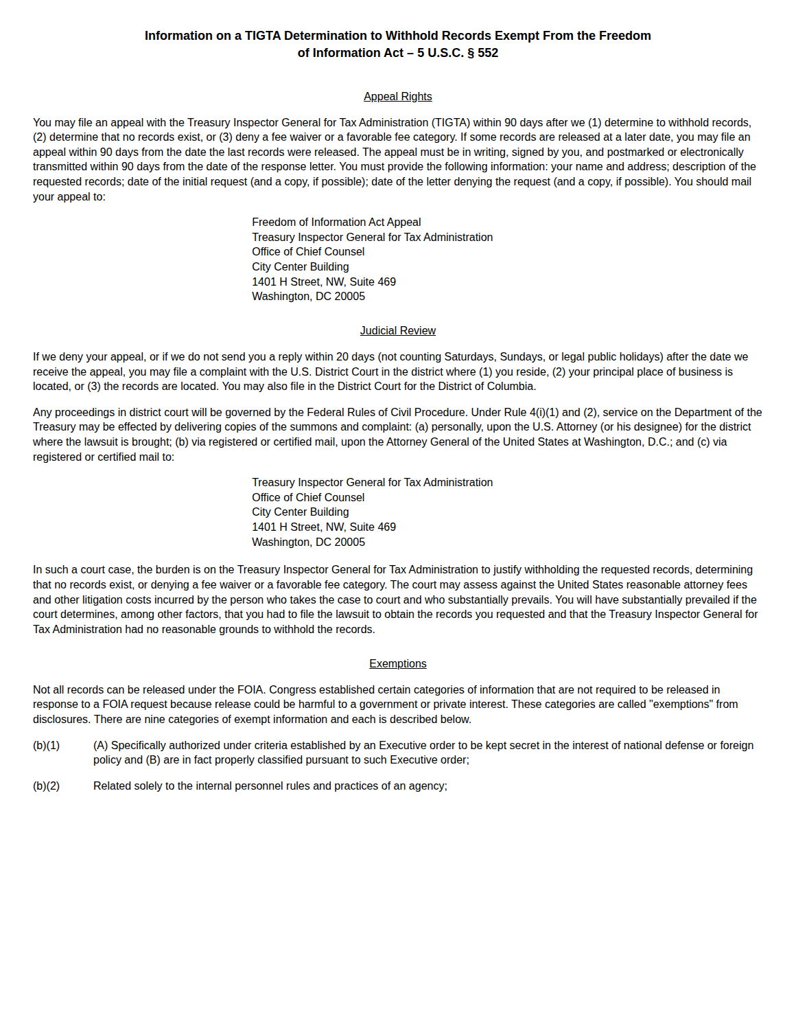Information on a TIGTA Determination to Withhold Records Exempt From the Freedom
of Information Act – 5 U.S.C. § 552
Appeal Rights
You may file an appeal with the Treasury Inspector General for Tax Administration (TIGTA) within 90 days after we (1) determine to withhold records, (2) determine that no records exist, or (3) deny a fee waiver or a favorable fee category. If some records are released at a later date, you may file an appeal within 90 days from the date the last records were released. The appeal must be in writing, signed by you, and postmarked or electronically transmitted within 90 days from the date of the response letter. You must provide the following information: your name and address; description of the requested records; date of the initial request (and a copy, if possible); date of the letter denying the request (and a copy, if possible). You should mail your appeal to:
Freedom of Information Act Appeal
Treasury Inspector General for Tax Administration
Office of Chief Counsel
City Center Building
1401 H Street, NW, Suite 469
Washington, DC 20005
Judicial Review
If we deny your appeal, or if we do not send you a reply within 20 days (not counting Saturdays, Sundays, or legal public holidays) after the date we receive the appeal, you may file a complaint with the U.S. District Court in the district where (1) you reside, (2) your principal place of business is located, or (3) the records are located. You may also file in the District Court for the District of Columbia.
Any proceedings in district court will be governed by the Federal Rules of Civil Procedure. Under Rule 4(i)(1) and (2), service on the Department of the Treasury may be effected by delivering copies of the summons and complaint: (a) personally, upon the U.S. Attorney (or his designee) for the district where the lawsuit is brought; (b) via registered or certified mail, upon the Attorney General of the United States at Washington, D.C.; and (c) via registered or certified mail to:
Treasury Inspector General for Tax Administration
Office of Chief Counsel
City Center Building
1401 H Street, NW, Suite 469
Washington, DC 20005
In such a court case, the burden is on the Treasury Inspector General for Tax Administration to justify withholding the requested records, determining that no records exist, or denying a fee waiver or a favorable fee category. The court may assess against the United States reasonable attorney fees and other litigation costs incurred by the person who takes the case to court and who substantially prevails. You will have substantially prevailed if the court determines, among other factors, that you had to file the lawsuit to obtain the records you requested and that the Treasury Inspector General for Tax Administration had no reasonable grounds to withhold the records.
Exemptions
Not all records can be released under the FOIA. Congress established certain categories of information that are not required to be released in response to a FOIA request because release could be harmful to a government or private interest. These categories are called "exemptions" from disclosures. There are nine categories of exempt information and each is described below.
(b)(1)
(A) Specifically authorized under criteria established by an Executive order to be kept secret in the interest of national defense or foreign policy and (B) are in fact properly classified pursuant to such Executive order;
(b)(2)
Related solely to the internal personnel rules and practices of an agency;